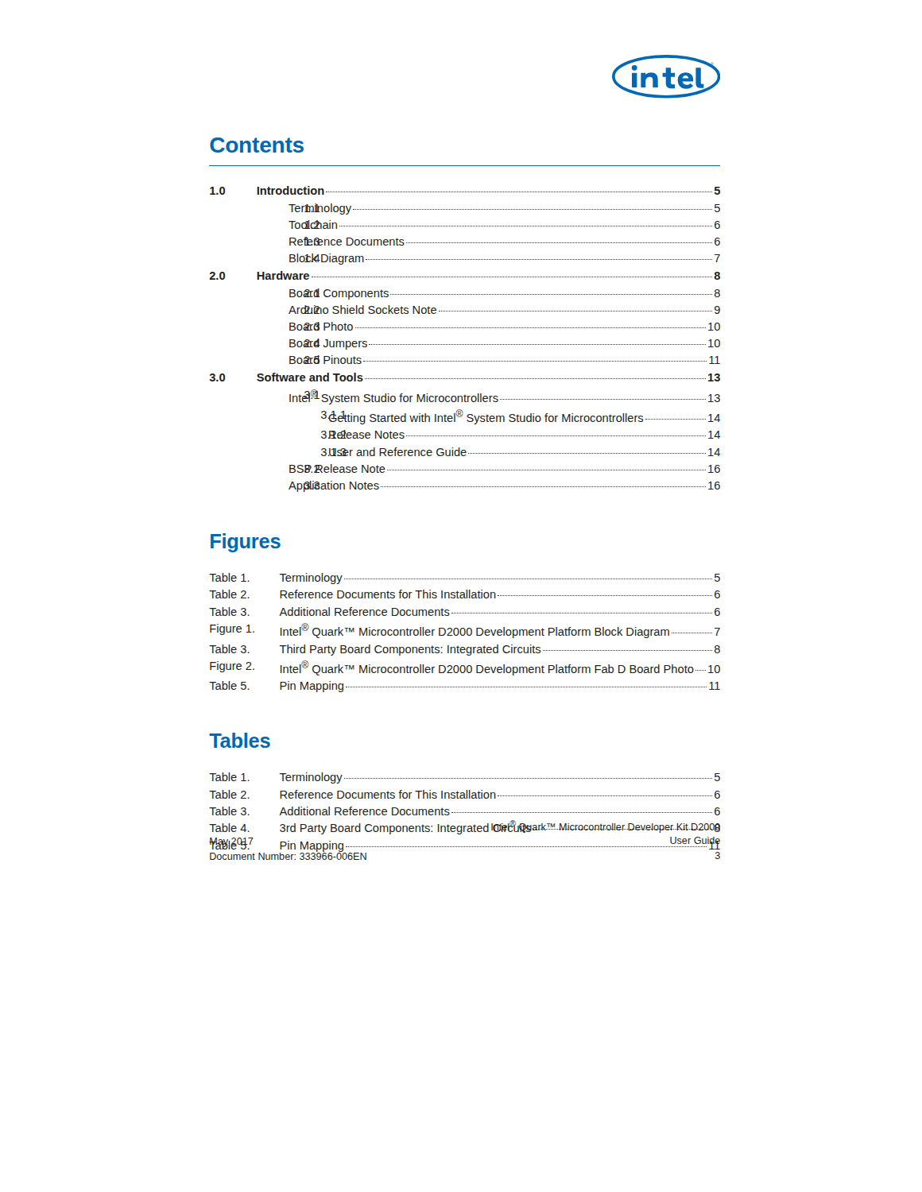®
Contents
| 1.0 | Introduction 5 |
| | / 1.1 / Terminology 5 / / 1.2 / Toolchain 6 / / 1.3 / Reference Documents 6 / / 1.4 / Block Diagram 7 / |
| 2.0 | Hardware 8 |
| | / 2.1 / Board Components 8 / / 2.2 / Arduino Shield Sockets Note 9 / / 2.3 / Board Photo 10 / / 2.4 / Board Jumpers 10 / / 2.5 / Board Pinouts 11 / |
| 3.0 | Software and Tools 13 |
| | / 3.1 / Intel ® System Studio for Microcontrollers 13 / / / / 3.1.1 / Getting Started with Intel ® System Studio for Microcontrollers 14 / / 3.1.2 / Release Notes 14 / / 3.1.3 / User and Reference Guide 14 / / / 3.2 / BSP Release Note 16 / / 3.3 / Application Notes 16 / |
Figures
| Table 1. | Terminology 5 |
| Table 2. | Reference Documents for This Installation 6 |
| Table 3. | Additional Reference Documents 6 |
| Figure 1. | Intel ® Quark™ Microcontroller D2000 Development Platform Block Diagram 7 |
| Table 3. | Third Party Board Components: Integrated Circuits 8 |
| Figure 2. | Intel ® Quark™ Microcontroller D2000 Development Platform Fab D Board Photo 10 |
| Table 5. | Pin Mapping 11 |
Tables
| Table 1. | Terminology 5 |
| Table 2. | Reference Documents for This Installation 6 |
| Table 3. | Additional Reference Documents 6 |
| Table 4. | 3rd Party Board Components: Integrated Circuits 8 |
| Table 5. | Pin Mapping 11 |
Intel® Quark™ Microcontroller Developer Kit D2000
May 2017
User Guide
Document Number: 333966-006EN
3